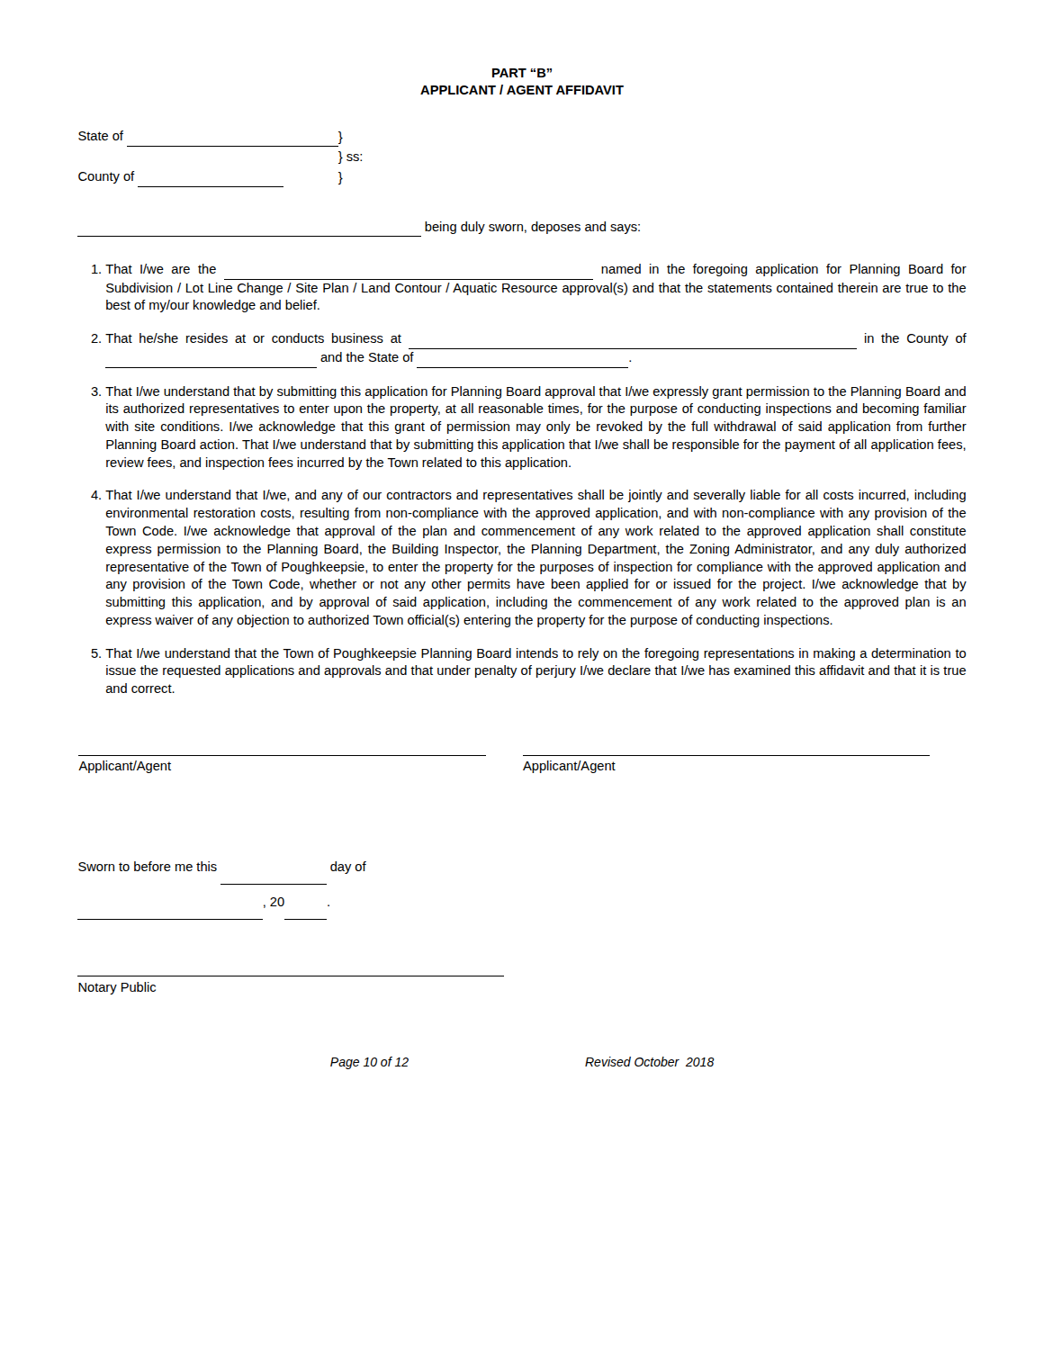PART “B”
APPLICANT / AGENT AFFIDAVIT
| State of | } | |
| | } | ss: |
| County of | } | |
being duly sworn, deposes and says:
That I/we are the named in the foregoing application for Planning Board for Subdivision / Lot Line Change / Site Plan / Land Contour / Aquatic Resource approval(s) and that the statements contained therein are true to the best of my/our knowledge and belief.
That he/she resides at or conducts business at in the County of and the State of .
That I/we understand that by submitting this application for Planning Board approval that I/we expressly grant permission to the Planning Board and its authorized representatives to enter upon the property, at all reasonable times, for the purpose of conducting inspections and becoming familiar with site conditions. I/we acknowledge that this grant of permission may only be revoked by the full withdrawal of said application from further Planning Board action. That I/we understand that by submitting this application that I/we shall be responsible for the payment of all application fees, review fees, and inspection fees incurred by the Town related to this application.
That I/we understand that I/we, and any of our contractors and representatives shall be jointly and severally liable for all costs incurred, including environmental restoration costs, resulting from non-compliance with the approved application, and with non-compliance with any provision of the Town Code. I/we acknowledge that approval of the plan and commencement of any work related to the approved application shall constitute express permission to the Planning Board, the Building Inspector, the Planning Department, the Zoning Administrator, and any duly authorized representative of the Town of Poughkeepsie, to enter the property for the purposes of inspection for compliance with the approved application and any provision of the Town Code, whether or not any other permits have been applied for or issued for the project. I/we acknowledge that by submitting this application, and by approval of said application, including the commencement of any work related to the approved plan is an express waiver of any objection to authorized Town official(s) entering the property for the purpose of conducting inspections.
That I/we understand that the Town of Poughkeepsie Planning Board intends to rely on the foregoing representations in making a determination to issue the requested applications and approvals and that under penalty of perjury I/we declare that I/we has examined this affidavit and that it is true and correct.
| Applicant/Agent | Applicant/Agent |
Sworn to before me this day of
, 20 .
Notary Public
Page 10 of 12 Revised October 2018